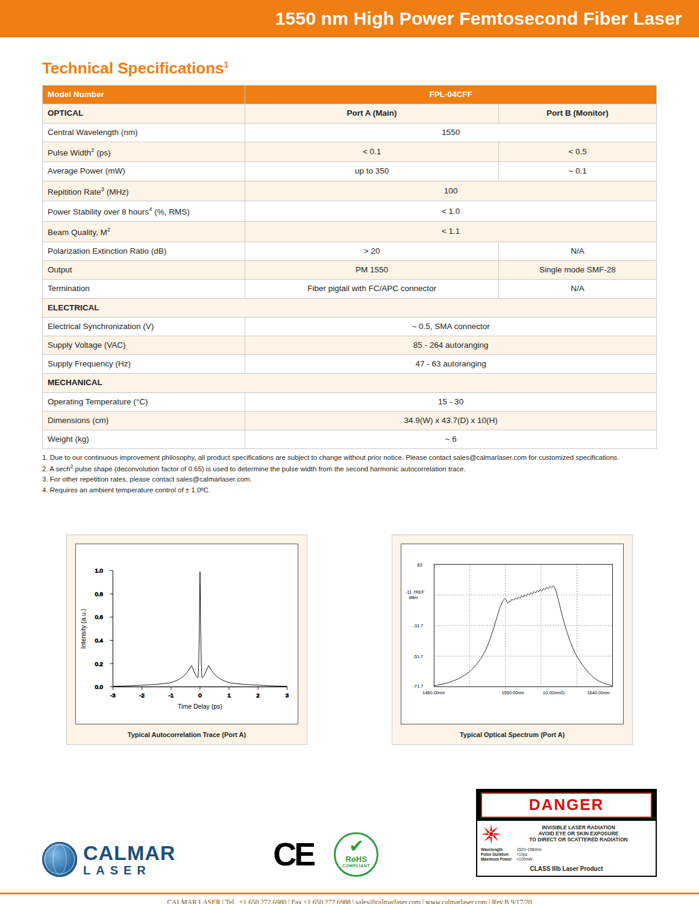1550 nm High Power Femtosecond Fiber Laser
Technical Specifications1
| Model Number | FPL-04CFF |
| --- | --- |
| OPTICAL | Port A (Main) | Port B (Monitor) |
| Central Wavelength (nm) | 1550 |
| Pulse Width 2 (ps) | < 0.1 | < 0.5 |
| Average Power (mW) | up to 350 | ~ 0.1 |
| Repitition Rate 3 (MHz) | 100 |
| Power Stability over 8 hours 4 (%, RMS) | < 1.0 |
| Beam Quality, M 2 | < 1.1 |
| Polarization Extinction Ratio (dB) | > 20 | N/A |
| Output | PM 1550 | Single mode SMF-28 |
| Termination | Fiber pigtail with FC/APC connector | N/A |
| ELECTRICAL |
| Electrical Synchronization (V) | ~ 0.5, SMA connector |
| Supply Voltage (VAC) | 85 - 264 autoranging |
| Supply Frequency (Hz) | 47 - 63 autoranging |
| MECHANICAL |
| Operating Temperature (°C) | 15 - 30 |
| Dimensions (cm) | 34.9(W) x 43.7(D) x 10(H) |
| Weight (kg) | ~ 6 |
1. Due to our continuous improvement philosophy, all product specifications are subject to change without prior notice. Please contact sales@calmarlaser.com for customized specifications.
2. A sech2 pulse shape (deconvolution factor of 0.65) is used to determine the pulse width from the second harmonic autocorrelation trace.
3. For other repetition rates, please contact sales@calmarlaser.com.
4. Requires an ambient temperature control of ± 1.0ºC.
0.0 0.2 0.4 0.6 0.8 1.0 -3 -2 -1 0 1 2 3 Time Delay (ps) Intensity (a.u.)
Typical Autocorrelation Trace (Port A)
83 -11.7REF dBm -31.7 -51.7 -71.7 1460.00nm 1550.00nm 10.00nm/D 1640.00nm
Typical Optical Spectrum (Port A)
CALMAR
LASER
CE
✔
RoHS
COMPLIANT
DANGER
INVISIBLE LASER RADIATION
AVOID EYE OR SKIN EXPOSURE
TO DIRECT OR SCATTERED RADIATION
Wavelength
Pulse Duration
Maximum Power
1520~1560nm
<10ps
<100mW
CLASS IIIb Laser Product
CALMAR LASER | Tel. +1 650.272.6980 | Fax +1 650.272.6988 | sales@calmarlaser.com | www.calmarlaser.com | Rev.B 9/17/20